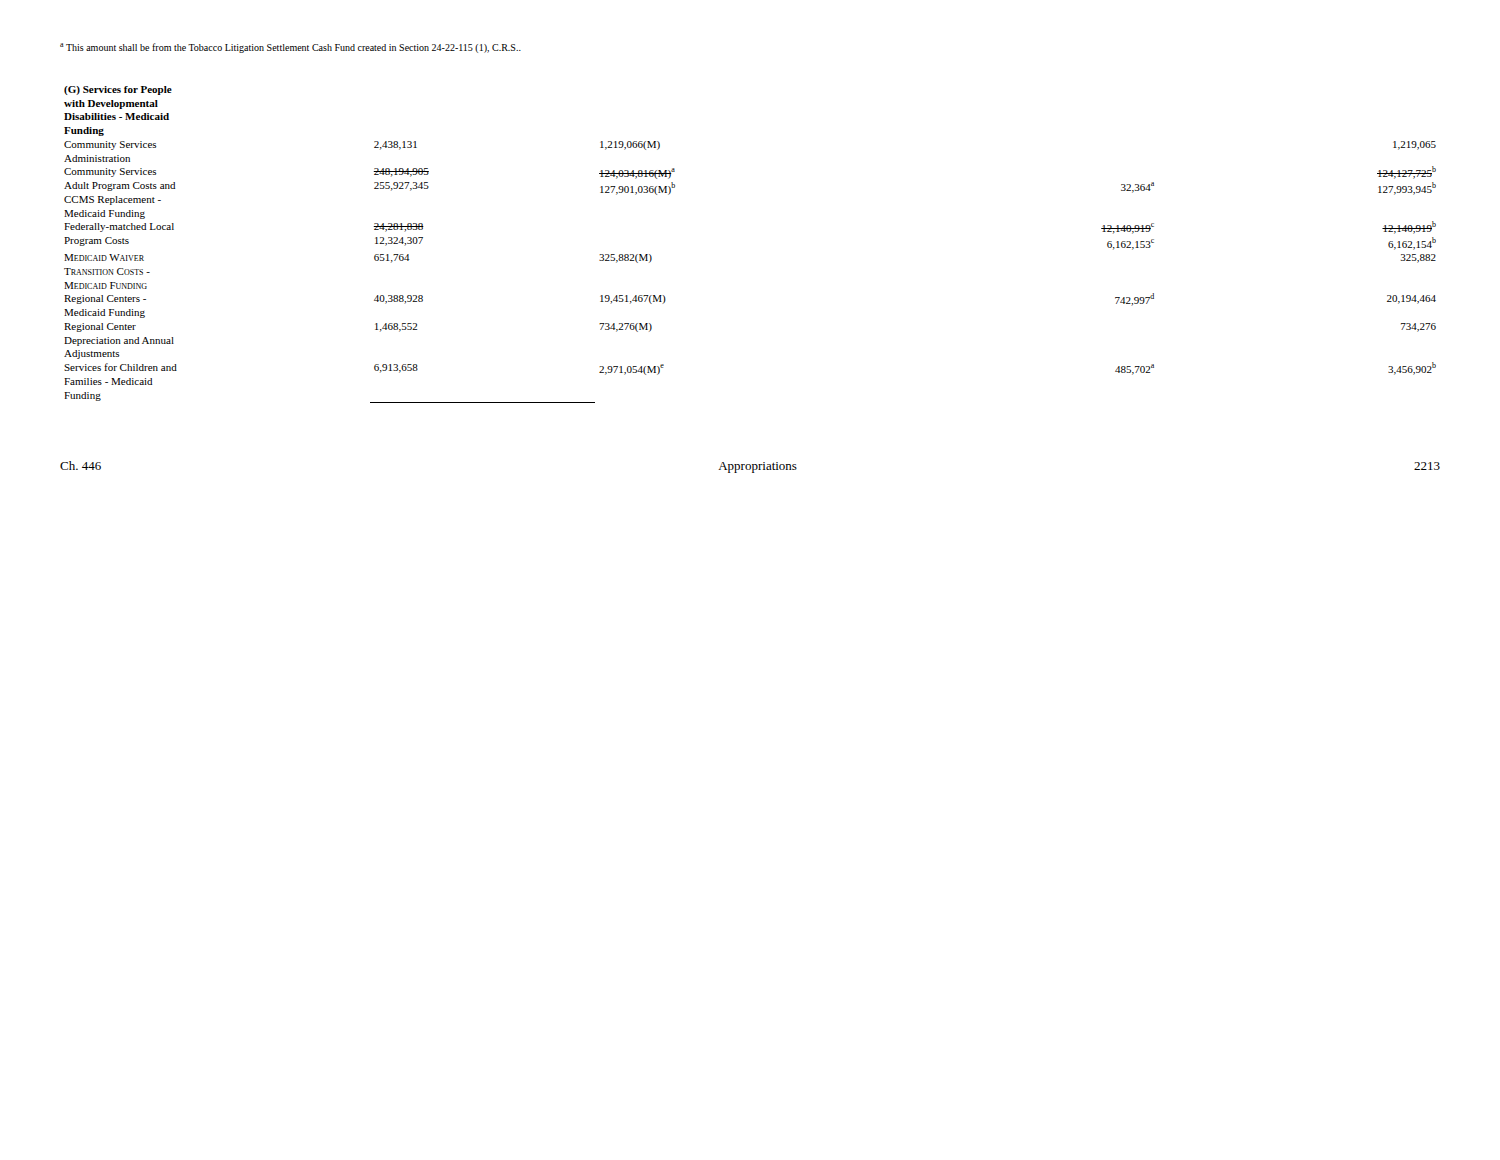a This amount shall be from the Tobacco Litigation Settlement Cash Fund created in Section 24-22-115 (1), C.R.S..
| (G) Services for People with Developmental Disabilities - Medicaid Funding | | | | |
| Community Services Administration | 2,438,131 | 1,219,066(M) | | 1,219,065 |
| Community Services Adult Program Costs and CCMS Replacement - Medicaid Funding | 248,194,905 255,927,345 | 124,034,816(M) a 127,901,036(M) b | 32,364 a | 124,127,725 b 127,993,945 b |
| Federally-matched Local Program Costs | 24,281,838 12,324,307 | | 12,140,919 c 6,162,153 c | 12,140,919 b 6,162,154 b |
| Medicaid Waiver Transition Costs - Medicaid Funding | 651,764 | 325,882(M) | | 325,882 |
| Regional Centers - Medicaid Funding | 40,388,928 | 19,451,467(M) | 742,997 d | 20,194,464 |
| Regional Center Depreciation and Annual Adjustments | 1,468,552 | 734,276(M) | | 734,276 |
| Services for Children and Families - Medicaid Funding | 6,913,658 | 2,971,054(M) e | 485,702 a | 3,456,902 b |
Ch. 446
Appropriations
2213